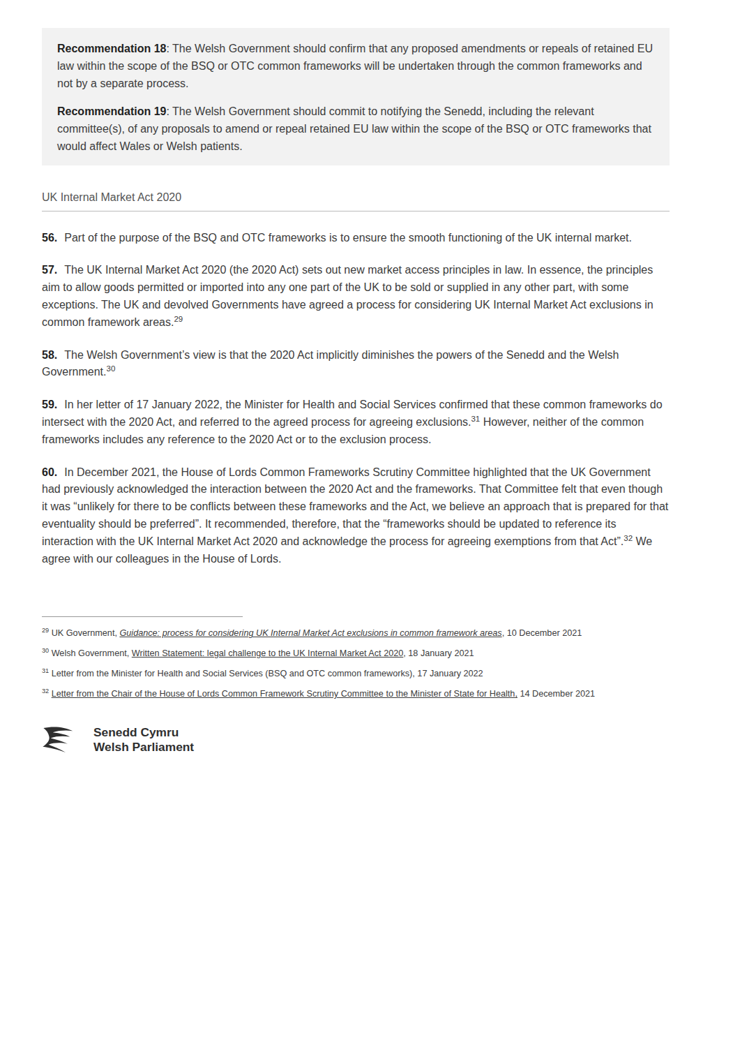Recommendation 18: The Welsh Government should confirm that any proposed amendments or repeals of retained EU law within the scope of the BSQ or OTC common frameworks will be undertaken through the common frameworks and not by a separate process.
Recommendation 19: The Welsh Government should commit to notifying the Senedd, including the relevant committee(s), of any proposals to amend or repeal retained EU law within the scope of the BSQ or OTC frameworks that would affect Wales or Welsh patients.
UK Internal Market Act 2020
56. Part of the purpose of the BSQ and OTC frameworks is to ensure the smooth functioning of the UK internal market.
57. The UK Internal Market Act 2020 (the 2020 Act) sets out new market access principles in law. In essence, the principles aim to allow goods permitted or imported into any one part of the UK to be sold or supplied in any other part, with some exceptions. The UK and devolved Governments have agreed a process for considering UK Internal Market Act exclusions in common framework areas.29
58. The Welsh Government’s view is that the 2020 Act implicitly diminishes the powers of the Senedd and the Welsh Government.30
59. In her letter of 17 January 2022, the Minister for Health and Social Services confirmed that these common frameworks do intersect with the 2020 Act, and referred to the agreed process for agreeing exclusions.31 However, neither of the common frameworks includes any reference to the 2020 Act or to the exclusion process.
60. In December 2021, the House of Lords Common Frameworks Scrutiny Committee highlighted that the UK Government had previously acknowledged the interaction between the 2020 Act and the frameworks. That Committee felt that even though it was “unlikely for there to be conflicts between these frameworks and the Act, we believe an approach that is prepared for that eventuality should be preferred”. It recommended, therefore, that the “frameworks should be updated to reference its interaction with the UK Internal Market Act 2020 and acknowledge the process for agreeing exemptions from that Act”.32 We agree with our colleagues in the House of Lords.
29 UK Government, Guidance: process for considering UK Internal Market Act exclusions in common framework areas, 10 December 2021
30 Welsh Government, Written Statement: legal challenge to the UK Internal Market Act 2020, 18 January 2021
31 Letter from the Minister for Health and Social Services (BSQ and OTC common frameworks), 17 January 2022
32 Letter from the Chair of the House of Lords Common Framework Scrutiny Committee to the Minister of State for Health, 14 December 2021
Senedd Cymru
Welsh Parliament